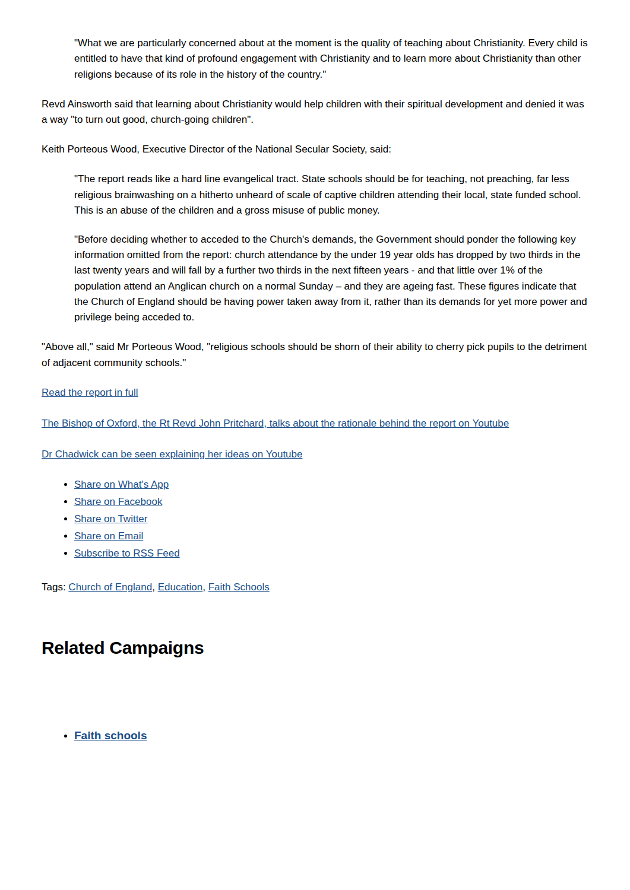"What we are particularly concerned about at the moment is the quality of teaching about Christianity. Every child is entitled to have that kind of profound engagement with Christianity and to learn more about Christianity than other religions because of its role in the history of the country."
Revd Ainsworth said that learning about Christianity would help children with their spiritual development and denied it was a way "to turn out good, church-going children".
Keith Porteous Wood, Executive Director of the National Secular Society, said:
"The report reads like a hard line evangelical tract. State schools should be for teaching, not preaching, far less religious brainwashing on a hitherto unheard of scale of captive children attending their local, state funded school. This is an abuse of the children and a gross misuse of public money.
"Before deciding whether to acceded to the Church's demands, the Government should ponder the following key information omitted from the report: church attendance by the under 19 year olds has dropped by two thirds in the last twenty years and will fall by a further two thirds in the next fifteen years - and that little over 1% of the population attend an Anglican church on a normal Sunday – and they are ageing fast. These figures indicate that the Church of England should be having power taken away from it, rather than its demands for yet more power and privilege being acceded to.
"Above all," said Mr Porteous Wood, "religious schools should be shorn of their ability to cherry pick pupils to the detriment of adjacent community schools."
Read the report in full
The Bishop of Oxford, the Rt Revd John Pritchard, talks about the rationale behind the report on Youtube
Dr Chadwick can be seen explaining her ideas on Youtube
Share on What's App
Share on Facebook
Share on Twitter
Share on Email
Subscribe to RSS Feed
Tags: Church of England, Education, Faith Schools
Related Campaigns
Faith schools